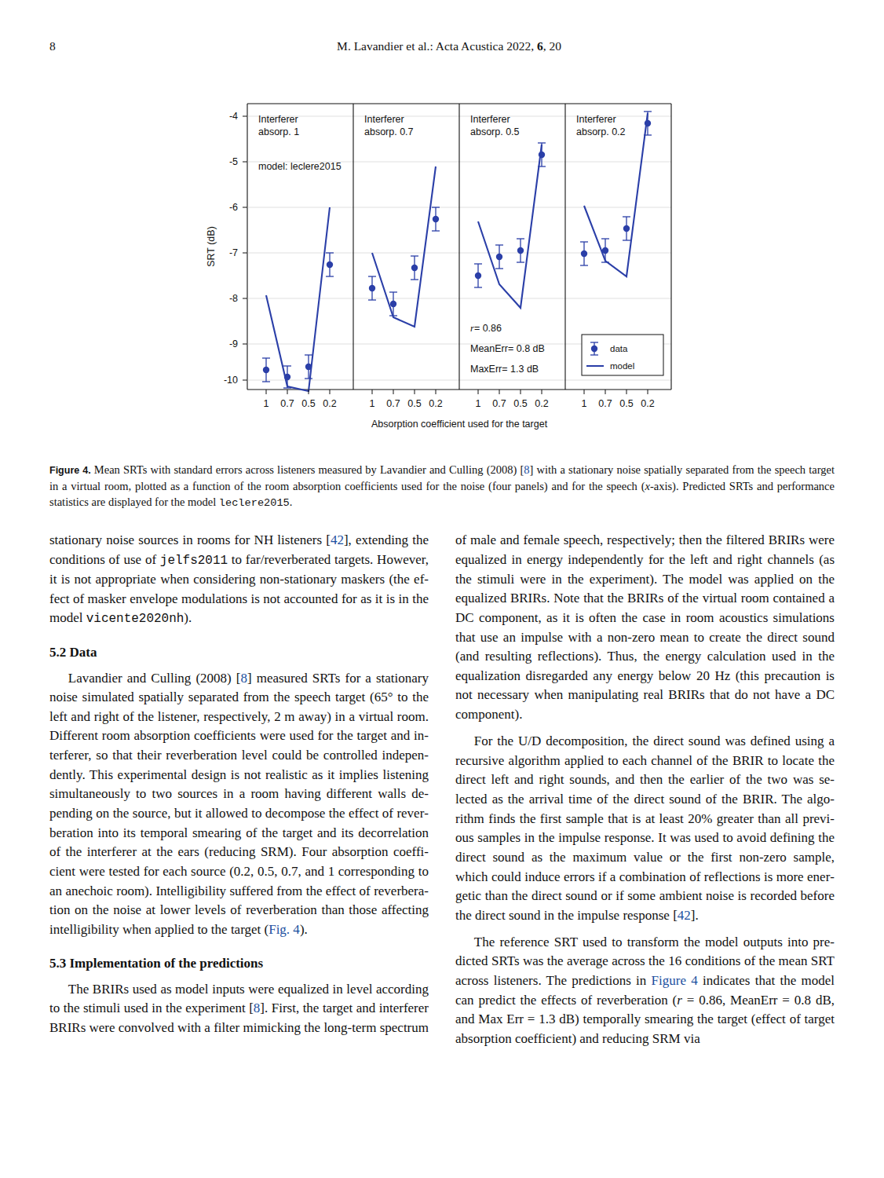8 M. Lavandier et al.: Acta Acustica 2022, 6, 20
-4 -5 -6 -7 -8 -9 -10 SRT (dB) Interferer absorp. 1 Interferer absorp. 0.7 Interferer absorp. 0.5 Interferer absorp. 0.2 model: leclere2015 r= 0.86 MeanErr= 0.8 dB MaxErr= 1.3 dB data model 1 0.7 0.5 0.2 1 0.7 0.5 0.2 1 0.7 0.5 0.2 1 0.7 0.5 0.2 Absorption coefficient used for the target
Figure 4. Mean SRTs with standard errors across listeners measured by Lavandier and Culling (2008) [8] with a stationary noise spatially separated from the speech target in a virtual room, plotted as a function of the room absorption coefficients used for the noise (four panels) and for the speech (x-axis). Predicted SRTs and performance statistics are displayed for the model leclere2015.
stationary noise sources in rooms for NH listeners [42], extending the conditions of use of jelfs2011 to far/reverberated targets. However, it is not appropriate when considering non-stationary maskers (the effect of masker envelope modulations is not accounted for as it is in the model vicente2020nh).
5.2 Data
Lavandier and Culling (2008) [8] measured SRTs for a stationary noise simulated spatially separated from the speech target (65° to the left and right of the listener, respectively, 2 m away) in a virtual room. Different room absorption coefficients were used for the target and interferer, so that their reverberation level could be controlled independently. This experimental design is not realistic as it implies listening simultaneously to two sources in a room having different walls depending on the source, but it allowed to decompose the effect of reverberation into its temporal smearing of the target and its decorrelation of the interferer at the ears (reducing SRM). Four absorption coefficient were tested for each source (0.2, 0.5, 0.7, and 1 corresponding to an anechoic room). Intelligibility suffered from the effect of reverberation on the noise at lower levels of reverberation than those affecting intelligibility when applied to the target (Fig. 4).
5.3 Implementation of the predictions
The BRIRs used as model inputs were equalized in level according to the stimuli used in the experiment [8]. First, the target and interferer BRIRs were convolved with a filter mimicking the long-term spectrum of male and female speech, respectively; then the filtered BRIRs were equalized in energy independently for the left and right channels (as the stimuli were in the experiment). The model was applied on the equalized BRIRs. Note that the BRIRs of the virtual room contained a DC component, as it is often the case in room acoustics simulations that use an impulse with a non-zero mean to create the direct sound (and resulting reflections). Thus, the energy calculation used in the equalization disregarded any energy below 20 Hz (this precaution is not necessary when manipulating real BRIRs that do not have a DC component).
For the U/D decomposition, the direct sound was defined using a recursive algorithm applied to each channel of the BRIR to locate the direct left and right sounds, and then the earlier of the two was selected as the arrival time of the direct sound of the BRIR. The algorithm finds the first sample that is at least 20% greater than all previous samples in the impulse response. It was used to avoid defining the direct sound as the maximum value or the first non-zero sample, which could induce errors if a combination of reflections is more energetic than the direct sound or if some ambient noise is recorded before the direct sound in the impulse response [42].
The reference SRT used to transform the model outputs into predicted SRTs was the average across the 16 conditions of the mean SRT across listeners. The predictions in Figure 4 indicates that the model can predict the effects of reverberation (r = 0.86, MeanErr = 0.8 dB, and Max Err = 1.3 dB) temporally smearing the target (effect of target absorption coefficient) and reducing SRM via